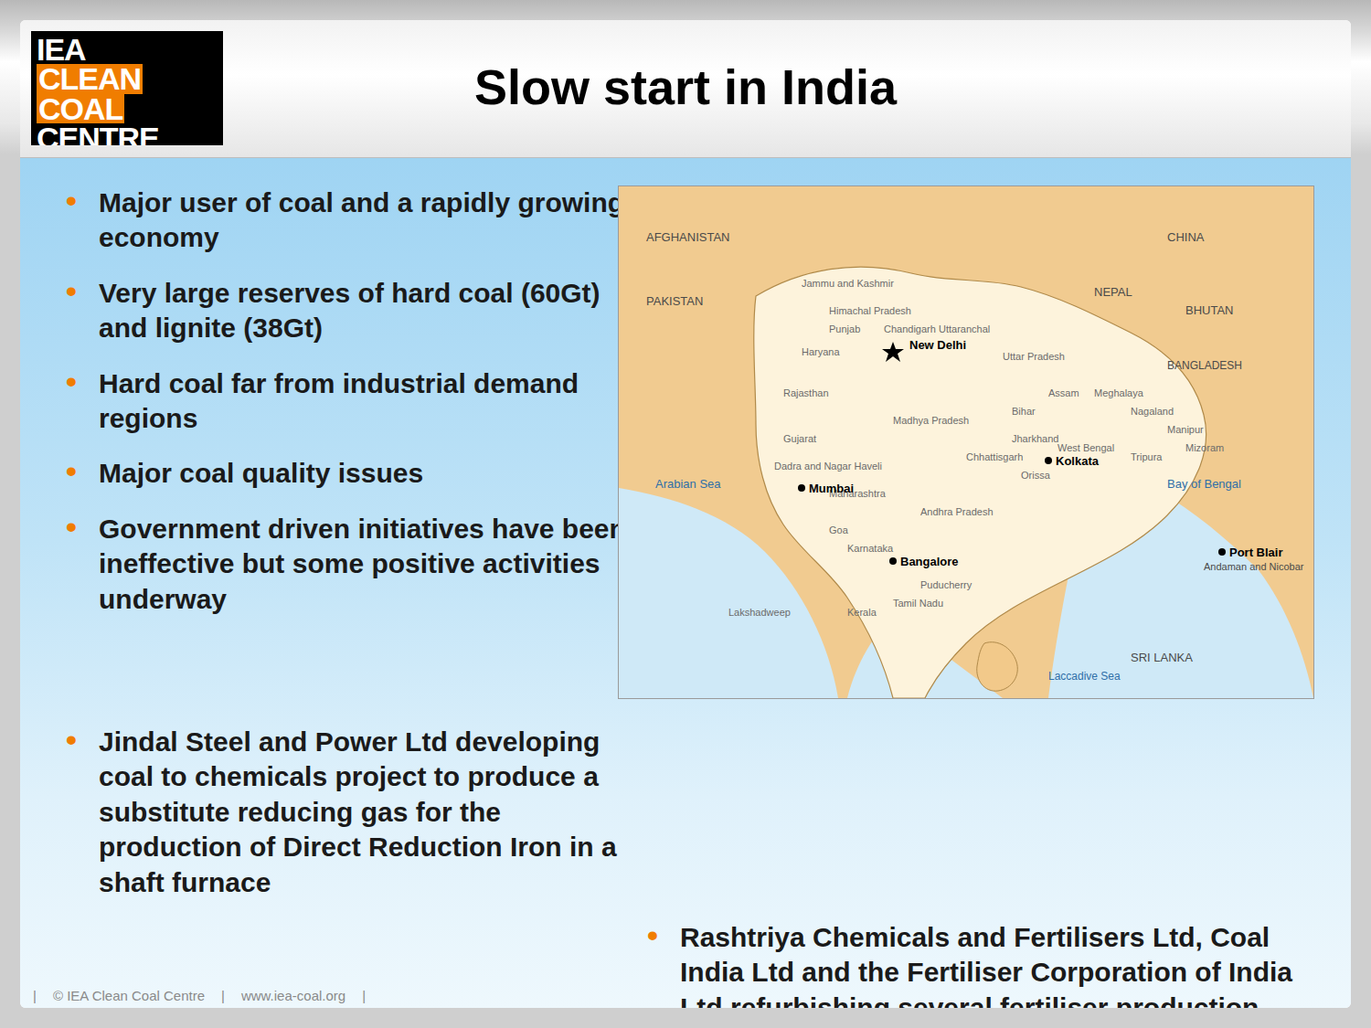IEA CLEAN
COAL
CENTRE
Slow start in India
Major user of coal and a rapidly growing economy
Very large reserves of hard coal (60Gt) and lignite (38Gt)
Hard coal far from industrial demand regions
Major coal quality issues
Government driven initiatives have been ineffective but some positive activities underway
AFGHANISTAN CHINA PAKISTAN NEPAL BHUTAN BANGLADESH SRI LANKA Arabian Sea Bay of Bengal Laccadive Sea Andaman and Nicobar Jammu and Kashmir Himachal Pradesh Punjab Chandigarh Uttaranchal Haryana Uttar Pradesh Rajasthan Assam Meghalaya Nagaland Manipur Mizoram Tripura Bihar Jharkhand West Bengal Madhya Pradesh Gujarat Chhattisgarh Orissa Dadra and Nagar Haveli Maharashtra Andhra Pradesh Goa Karnataka Puducherry Tamil Nadu Kerala Lakshadweep New Delhi Kolkata Mumbai Bangalore Port Blair
Jindal Steel and Power Ltd developing coal to chemicals project to produce a substitute reducing gas for the production of Direct Reduction Iron in a shaft furnace
Rashtriya Chemicals and Fertilisers Ltd, Coal India Ltd and the Fertiliser Corporation of India Ltd refurbishing several fertiliser production units
|© IEA Clean Coal Centre|www.iea-coal.org|